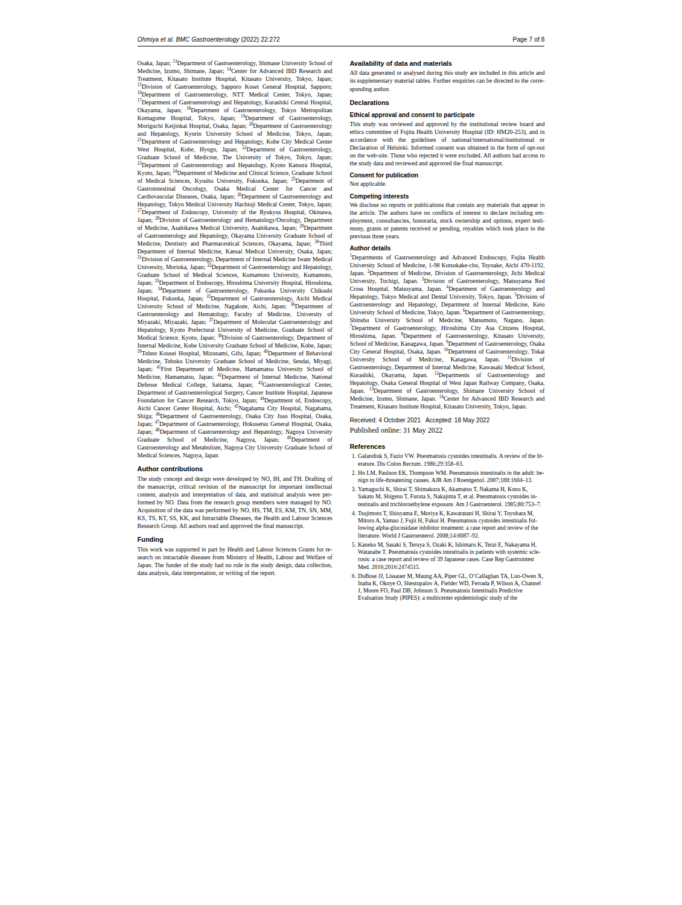Ohmiya et al. BMC Gastroenterology (2022) 22:272
Page 7 of 8
Osaka, Japan; 13Department of Gastroenterology, Shimane University School of Medicine, Izumo, Shimane, Japan; 14Center for Advanced IBD Research and Treatment, Kitasato Institute Hospital, Kitasato University, Tokyo, Japan; 15Division of Gastroenterology, Sapporo Kosei General Hospital, Sapporo; 16Department of Gastroenterology, NTT Medical Center, Tokyo, Japan; 17Department of Gastroenterology and Hepatology, Kurashiki Central Hospital, Okayama, Japan; 18Department of Gastroenterology, Tokyo Metropolitan Komagome Hospital, Tokyo, Japan; 19Department of Gastroenterology, Moriguchi Keijinkai Hospital, Osaka, Japan; 20Department of Gastroenterology and Hepatology, Kyorin University School of Medicine, Tokyo, Japan; 21Department of Gastroenterology and Hepatology, Kobe City Medical Center West Hospital, Kobe, Hyogo, Japan; 22Department of Gastroenterology, Graduate School of Medicine, The University of Tokyo, Tokyo, Japan; 23Department of Gastroenterology and Hepatology, Kyoto Katsura Hospital, Kyoto, Japan; 24Department of Medicine and Clinical Science, Graduate School of Medical Sciences, Kyushu University, Fukuoka, Japan; 25Department of Gastrointestinal Oncology, Osaka Medical Center for Cancer and Cardiovascular Diseases, Osaka, Japan; 26Department of Gastroenterology and Hepatology, Tokyo Medical University Hachioji Medical Center, Tokyo, Japan; 27Department of Endoscopy, University of the Ryukyus Hospital, Okinawa, Japan; 28Division of Gastroenterology and Hematology/Oncology, Department of Medicine, Asahikawa Medical University, Asahikawa, Japan; 29Department of Gastroenterology and Hepatology, Okayama University Graduate School of Medicine, Dentistry and Pharmaceutical Sciences, Okayama, Japan; 30Third Department of Internal Medicine, Kansai Medical University, Osaka, Japan; 31Division of Gastroenterology, Department of Internal Medicine Iwate Medical University, Morioka, Japan; 32Department of Gastroenterology and Hepatology, Graduate School of Medical Sciences, Kumamoto University, Kumamoto, Japan; 33Department of Endoscopy, Hiroshima University Hospital, Hiroshima, Japan; 34Department of Gastroenterology, Fukuoka University Chikushi Hospital, Fukuoka, Japan; 35Department of Gastroenterology, Aichi Medical University School of Medicine, Nagakute, Aichi, Japan; 36Department of Gastroenterology and Hematology, Faculty of Medicine, University of Miyazaki, Miyazaki, Japan; 37Department of Molecular Gastroenterology and Hepatology, Kyoto Prefectural University of Medicine, Graduate School of Medical Science, Kyoto, Japan; 38Division of Gastroenterology, Department of Internal Medicine, Kobe University Graduate School of Medicine, Kobe, Japan; 39Tohno Kousei Hospital, Mizunami, Gifu, Japan; 40Department of Behavioral Medicine, Tohoku University Graduate School of Medicine, Sendai, Miyagi, Japan; 41First Department of Medicine, Hamamatsu University School of Medicine, Hamamatsu, Japan; 42Department of Internal Medicine, National Defense Medical College, Saitama, Japan; 43Gastroenterological Center, Department of Gastroenterological Surgery, Cancer Institute Hospital, Japanese Foundation for Cancer Research, Tokyo, Japan; 44Department of, Endoscopy, Aichi Cancer Center Hospital, Aichi; 45Nagahama City Hospital, Nagahama, Shiga; 46Department of Gastroenterology, Osaka City Juso Hospital, Osaka, Japan; 47Department of Gastroenterology, Hokusetsu General Hospital, Osaka, Japan; 48Department of Gastroenterology and Hepatology, Nagoya University Graduate School of Medicine, Nagoya, Japan; 49Department of Gastroenterology and Metabolism, Nagoya City University Graduate School of Medical Sciences, Nagoya, Japan
Author contributions
The study concept and design were developed by NO, IH, and TH. Drafting of the manuscript, critical revision of the manuscript for important intellectual content, analysis and interpretation of data, and statistical analysis were performed by NO. Data from the research group members were managed by NO. Acquisition of the data was performed by NO, HS, TM, ES, KM, TN, SN, MM, KS, TS, KT, SS, KK, and Intractable Diseases, the Health and Labour Sciences Research Group. All authors read and approved the final manuscript.
Funding
This work was supported in part by Health and Labour Sciences Grants for research on intractable diseases from Ministry of Health, Labour and Welfare of Japan. The funder of the study had no role in the study design, data collection, data analysis, data interpretation, or writing of the report.
Availability of data and materials
All data generated or analysed during this study are included in this article and its supplementary material tables. Further enquiries can be directed to the corresponding author.
Declarations
Ethical approval and consent to participate
This study was reviewed and approved by the institutional review board and ethics committee of Fujita Health University Hospital (ID: HM20-253), and in accordance with the guidelines of national/international/institutional or Declaration of Helsinki. Informed consent was obtained in the form of opt-out on the web-site. Those who rejected it were excluded. All authors had access to the study data and reviewed and approved the final manuscript.
Consent for publication
Not applicable.
Competing interests
We disclose no reports or publications that contain any materials that appear in the article. The authors have no conflicts of interest to declare including employment, consultancies, honoraria, stock ownership and options, expert testimony, grants or patents received or pending, royalties which took place in the previous three years.
Author details
1Departments of Gastroenterology and Advanced Endoscopy, Fujita Health University School of Medicine, 1-98 Kutsukake-cho, Toyoake, Aichi 470-1192, Japan. 2Department of Medicine, Division of Gastroenterology, Jichi Medical University, Tochigi, Japan. 3Division of Gastroenterology, Matsuyama Red Cross Hospital, Matsuyama, Japan. 4Department of Gastroenterology and Hepatology, Tokyo Medical and Dental University, Tokyo, Japan. 5Division of Gastroenterology and Hepatology, Department of Internal Medicine, Keio University School of Medicine, Tokyo, Japan. 6Department of Gastroenterology, Shinshu University School of Medicine, Matsumoto, Nagano, Japan. 7Department of Gastroenterology, Hiroshima City Asa Citizens Hospital, Hiroshima, Japan. 8Department of Gastroenterology, Kitasato University, School of Medicine, Kanagawa, Japan. 9Department of Gastroenterology, Osaka City General Hospital, Osaka, Japan. 10Department of Gastroenterology, Tokai University School of Medicine, Kanagawa, Japan. 11Division of Gastroenterology, Department of Internal Medicine, Kawasaki Medical School, Kurashiki, Okayama, Japan. 12Departments of Gastroenterology and Hepatology, Osaka General Hospital of West Japan Railway Company, Osaka, Japan. 13Department of Gastroenterology, Shimane University School of Medicine, Izumo, Shimane, Japan. 14Center for Advanced IBD Research and Treatment, Kitasato Institute Hospital, Kitasato University, Tokyo, Japan.
Received: 4 October 2021 Accepted: 18 May 2022 Published online: 31 May 2022
References
Galandiuk S, Fazio VW. Pneumatosis cystoides intestinalis. A review of the literature. Dis Colon Rectum. 1986;29:358–63.
Ho LM, Paulson EK, Thompson WM. Pneumatosis intestinalis in the adult: benign to life-threatening causes. AJR Am J Roentgenol. 2007;188:1604–13.
Yamaguchi K, Shirai T, Shimakura K, Akamatsu T, Nakama H, Kono K, Sakato M, Shigeno T, Furuta S, Nakajima T, et al. Pneumatosis cystoides intestinalis and trichloroethylene exposure. Am J Gastroenterol. 1985;80:753–7.
Tsujimoto T, Shioyama E, Moriya K, Kawaratani H, Shirai Y, Toyohara M, Mitoro A, Yamao J, Fujii H, Fukui H. Pneumatosis cystoides intestinalis following alpha-glucosidase inhibitor treatment: a case report and review of the literature. World J Gastroenterol. 2008;14:6087–92.
Kaneko M, Sasaki S, Teruya S, Ozaki K, Ishimaru K, Terai E, Nakayama H, Watanabe T. Pneumatosis cystoides intestinalis in patients with systemic sclerosis: a case report and review of 39 Japanese cases. Case Rep Gastrointest Med. 2016;2016:2474515.
DuBose JJ, Lissauer M, Maung AA, Piper GL, O’Callaghan TA, Luo-Owen X, Inaba K, Okoye O, Shestopalov A, Fielder WD, Ferrada P, Wilson A, Channel J, Moore FO, Paul DB, Johnson S. Pneumatosis Intestinalis Predictive Evaluation Study (PIPES): a multicenter epidemiologic study of the